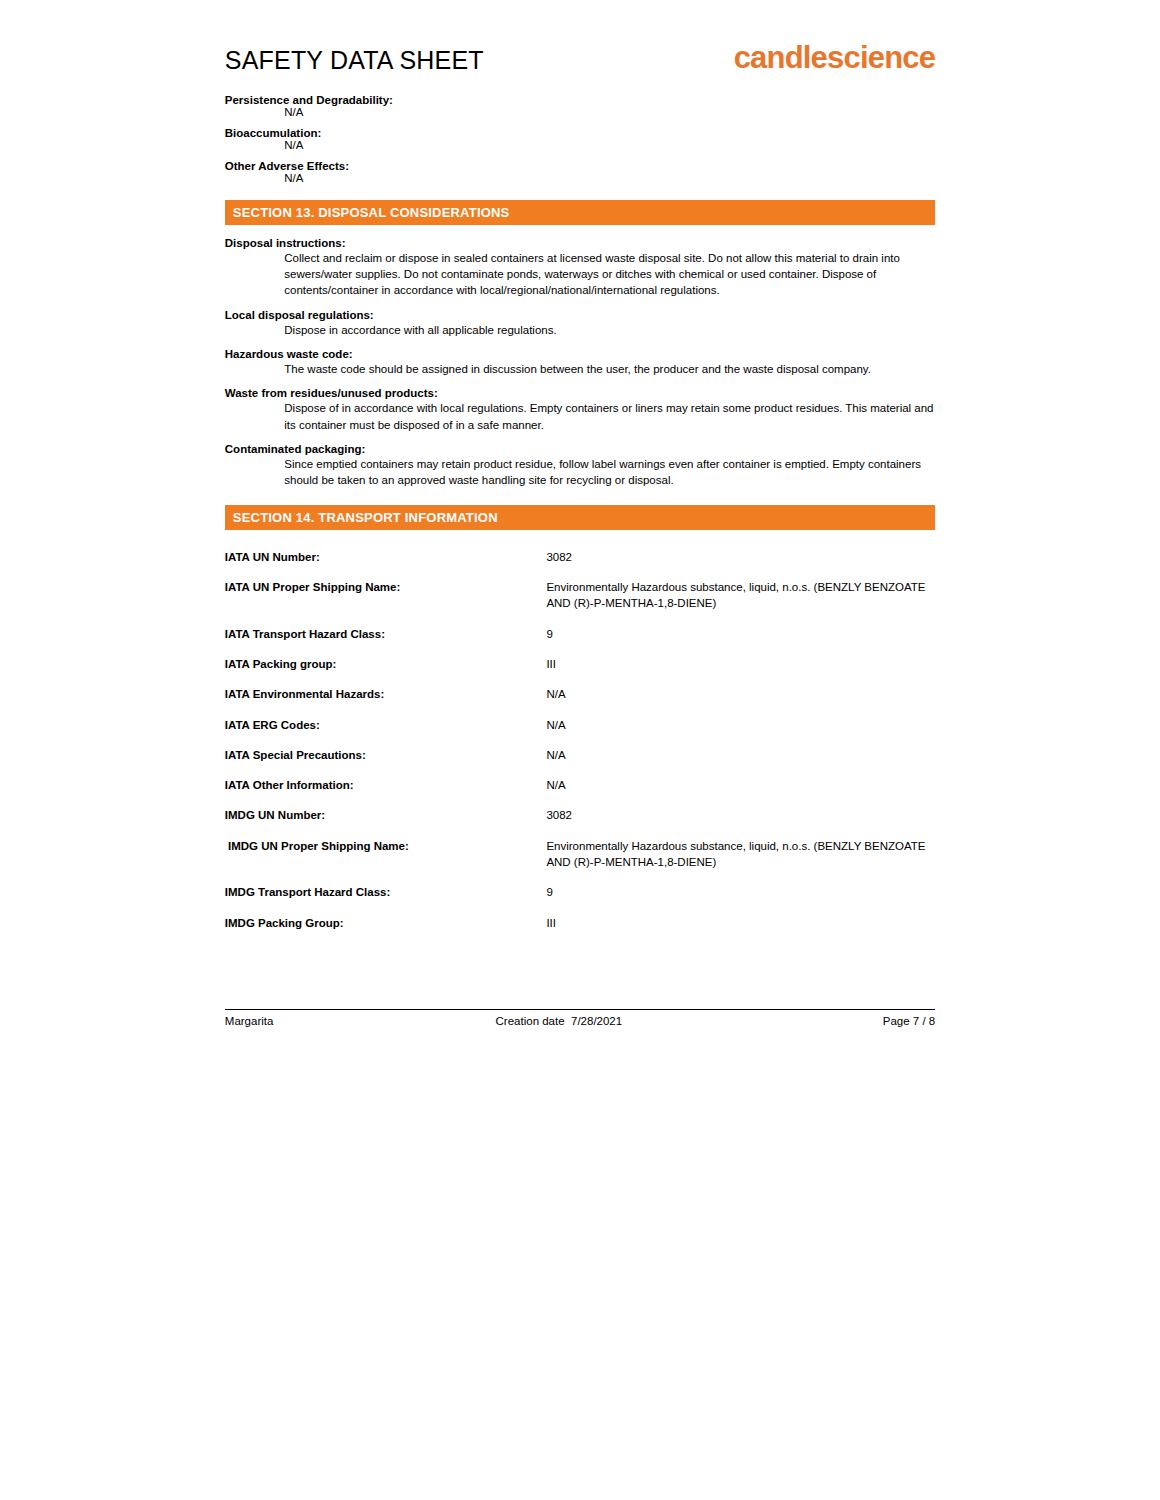SAFETY DATA SHEET
candle science
Persistence and Degradability:
N/A
Bioaccumulation:
N/A
Other Adverse Effects:
N/A
SECTION 13. DISPOSAL CONSIDERATIONS
Disposal instructions:
Collect and reclaim or dispose in sealed containers at licensed waste disposal site. Do not allow this material to drain into sewers/water supplies. Do not contaminate ponds, waterways or ditches with chemical or used container. Dispose of contents/container in accordance with local/regional/national/international regulations.
Local disposal regulations:
Dispose in accordance with all applicable regulations.
Hazardous waste code:
The waste code should be assigned in discussion between the user, the producer and the waste disposal company.
Waste from residues/unused products:
Dispose of in accordance with local regulations. Empty containers or liners may retain some product residues. This material and its container must be disposed of in a safe manner.
Contaminated packaging:
Since emptied containers may retain product residue, follow label warnings even after container is emptied. Empty containers should be taken to an approved waste handling site for recycling or disposal.
SECTION 14. TRANSPORT INFORMATION
| IATA UN Number: | 3082 |
| IATA UN Proper Shipping Name: | Environmentally Hazardous substance, liquid, n.o.s. (BENZLY BENZOATE AND (R)-P-MENTHA-1,8-DIENE) |
| IATA Transport Hazard Class: | 9 |
| IATA Packing group: | III |
| IATA Environmental Hazards: | N/A |
| IATA ERG Codes: | N/A |
| IATA Special Precautions: | N/A |
| IATA Other Information: | N/A |
| IMDG UN Number: | 3082 |
| IMDG UN Proper Shipping Name: | Environmentally Hazardous substance, liquid, n.o.s. (BENZLY BENZOATE AND (R)-P-MENTHA-1,8-DIENE) |
| IMDG Transport Hazard Class: | 9 |
| IMDG Packing Group: | III |
Margarita
Creation date 7/28/2021
Page 7 / 8